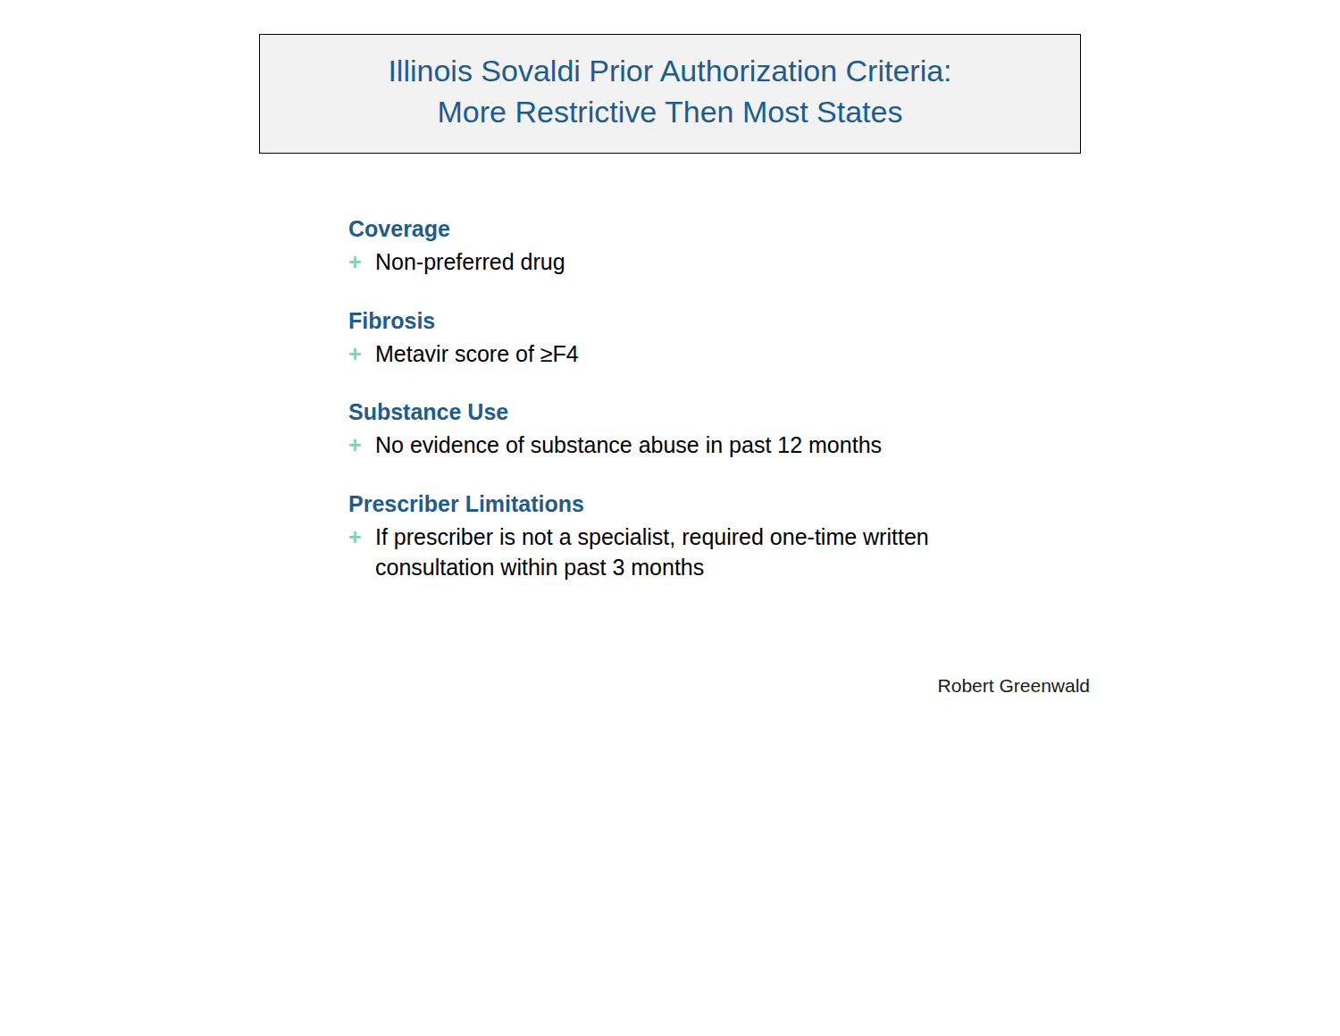Illinois Sovaldi Prior Authorization Criteria:
More Restrictive Then Most States
Coverage
Non-preferred drug
Fibrosis
Metavir score of ≥F4
Substance Use
No evidence of substance abuse in past 12 months
Prescriber Limitations
If prescriber is not a specialist, required one-time written consultation within past 3 months
Robert Greenwald